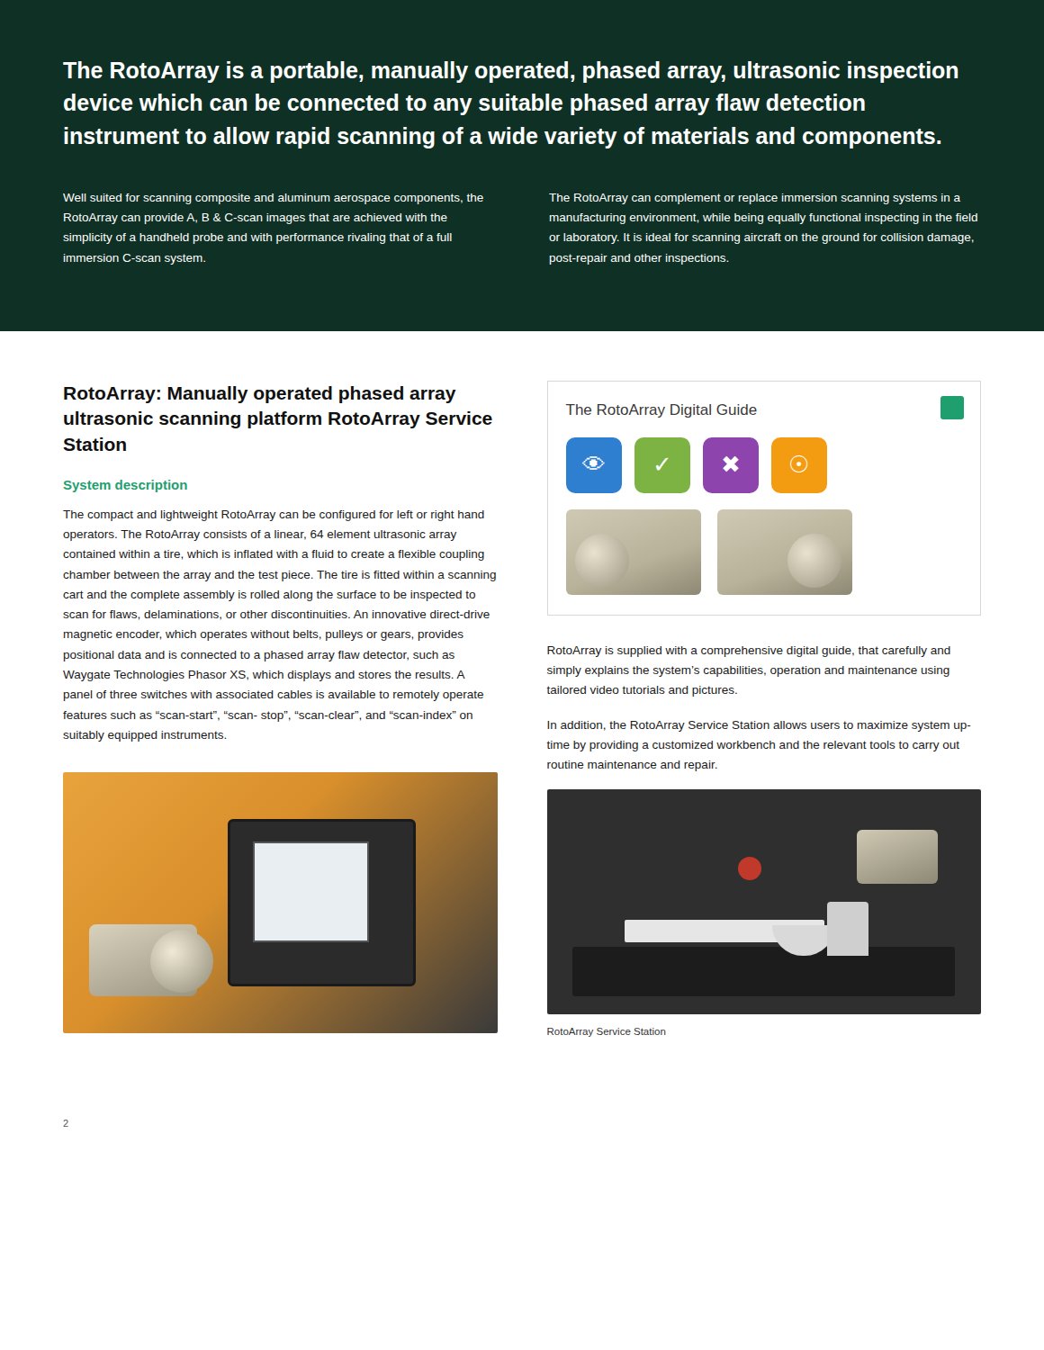The RotoArray is a portable, manually operated, phased array, ultrasonic inspection device which can be connected to any suitable phased array flaw detection instrument to allow rapid scanning of a wide variety of materials and components.
Well suited for scanning composite and aluminum aerospace components, the RotoArray can provide A, B & C-scan images that are achieved with the simplicity of a handheld probe and with performance rivaling that of a full immersion C-scan system.
The RotoArray can complement or replace immersion scanning systems in a manufacturing environment, while being equally functional inspecting in the field or laboratory. It is ideal for scanning aircraft on the ground for collision damage, post-repair and other inspections.
RotoArray: Manually operated phased array ultrasonic scanning platform RotoArray Service Station
System description
The compact and lightweight RotoArray can be configured for left or right hand operators. The RotoArray consists of a linear, 64 element ultrasonic array contained within a tire, which is inflated with a fluid to create a flexible coupling chamber between the array and the test piece. The tire is fitted within a scanning cart and the complete assembly is rolled along the surface to be inspected to scan for flaws, delaminations, or other discontinuities. An innovative direct-drive magnetic encoder, which operates without belts, pulleys or gears, provides positional data and is connected to a phased array flaw detector, such as Waygate Technologies Phasor XS, which displays and stores the results. A panel of three switches with associated cables is available to remotely operate features such as “scan-start”, “scan- stop”, “scan-clear”, and “scan-index” on suitably equipped instruments.
The RotoArray Digital Guide
👁
✓
✖
☉
RotoArray is supplied with a comprehensive digital guide, that carefully and simply explains the system’s capabilities, operation and maintenance using tailored video tutorials and pictures.
In addition, the RotoArray Service Station allows users to maximize system up-time by providing a customized workbench and the relevant tools to carry out routine maintenance and repair.
RotoArray Service Station
2